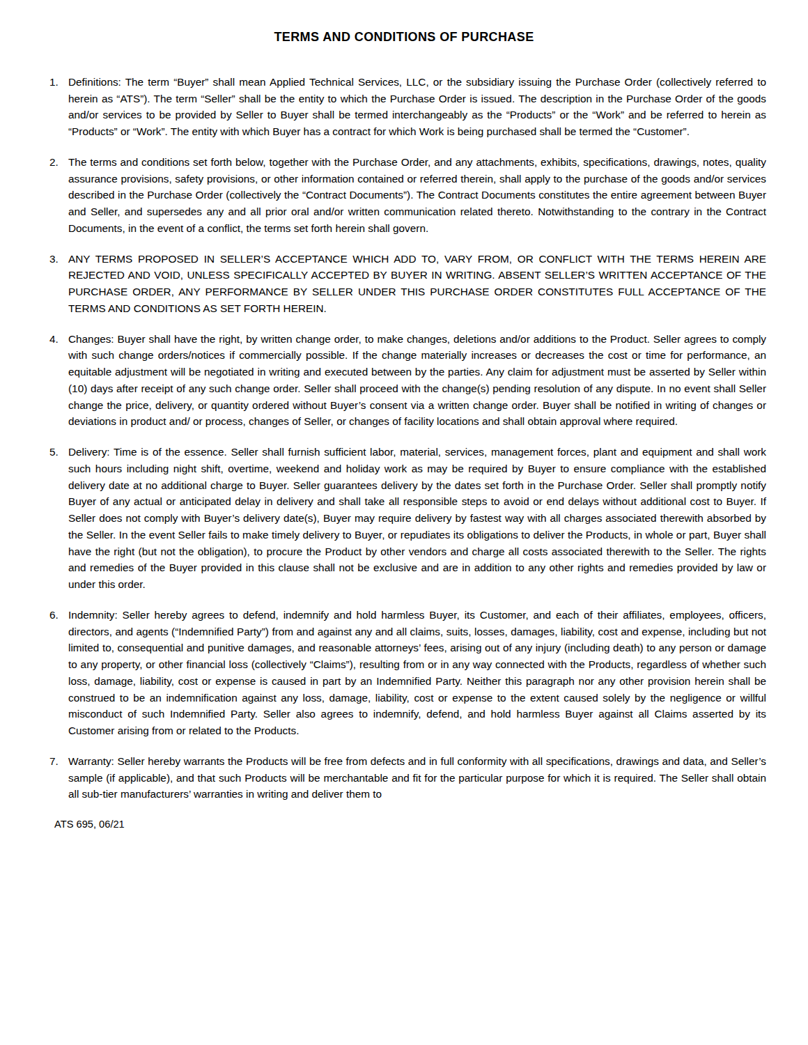TERMS AND CONDITIONS OF PURCHASE
Definitions: The term “Buyer” shall mean Applied Technical Services, LLC, or the subsidiary issuing the Purchase Order (collectively referred to herein as “ATS”). The term “Seller” shall be the entity to which the Purchase Order is issued. The description in the Purchase Order of the goods and/or services to be provided by Seller to Buyer shall be termed interchangeably as the “Products” or the “Work” and be referred to herein as “Products” or “Work”. The entity with which Buyer has a contract for which Work is being purchased shall be termed the “Customer”.
The terms and conditions set forth below, together with the Purchase Order, and any attachments, exhibits, specifications, drawings, notes, quality assurance provisions, safety provisions, or other information contained or referred therein, shall apply to the purchase of the goods and/or services described in the Purchase Order (collectively the “Contract Documents”). The Contract Documents constitutes the entire agreement between Buyer and Seller, and supersedes any and all prior oral and/or written communication related thereto. Notwithstanding to the contrary in the Contract Documents, in the event of a conflict, the terms set forth herein shall govern.
Any terms proposed in Seller’s acceptance which add to, vary from, or conflict with the terms herein are rejected and void, unless specifically accepted by Buyer in writing. Absent Seller’s written acceptance of the Purchase Order, any performance by Seller under this Purchase Order constitutes full acceptance of the terms and conditions as set forth herein.
Changes: Buyer shall have the right, by written change order, to make changes, deletions and/or additions to the Product. Seller agrees to comply with such change orders/notices if commercially possible. If the change materially increases or decreases the cost or time for performance, an equitable adjustment will be negotiated in writing and executed between by the parties. Any claim for adjustment must be asserted by Seller within (10) days after receipt of any such change order. Seller shall proceed with the change(s) pending resolution of any dispute. In no event shall Seller change the price, delivery, or quantity ordered without Buyer’s consent via a written change order. Buyer shall be notified in writing of changes or deviations in product and/ or process, changes of Seller, or changes of facility locations and shall obtain approval where required.
Delivery: Time is of the essence. Seller shall furnish sufficient labor, material, services, management forces, plant and equipment and shall work such hours including night shift, overtime, weekend and holiday work as may be required by Buyer to ensure compliance with the established delivery date at no additional charge to Buyer. Seller guarantees delivery by the dates set forth in the Purchase Order. Seller shall promptly notify Buyer of any actual or anticipated delay in delivery and shall take all responsible steps to avoid or end delays without additional cost to Buyer. If Seller does not comply with Buyer’s delivery date(s), Buyer may require delivery by fastest way with all charges associated therewith absorbed by the Seller. In the event Seller fails to make timely delivery to Buyer, or repudiates its obligations to deliver the Products, in whole or part, Buyer shall have the right (but not the obligation), to procure the Product by other vendors and charge all costs associated therewith to the Seller. The rights and remedies of the Buyer provided in this clause shall not be exclusive and are in addition to any other rights and remedies provided by law or under this order.
Indemnity: Seller hereby agrees to defend, indemnify and hold harmless Buyer, its Customer, and each of their affiliates, employees, officers, directors, and agents (“Indemnified Party”) from and against any and all claims, suits, losses, damages, liability, cost and expense, including but not limited to, consequential and punitive damages, and reasonable attorneys’ fees, arising out of any injury (including death) to any person or damage to any property, or other financial loss (collectively “Claims”), resulting from or in any way connected with the Products, regardless of whether such loss, damage, liability, cost or expense is caused in part by an Indemnified Party. Neither this paragraph nor any other provision herein shall be construed to be an indemnification against any loss, damage, liability, cost or expense to the extent caused solely by the negligence or willful misconduct of such Indemnified Party. Seller also agrees to indemnify, defend, and hold harmless Buyer against all Claims asserted by its Customer arising from or related to the Products.
Warranty: Seller hereby warrants the Products will be free from defects and in full conformity with all specifications, drawings and data, and Seller’s sample (if applicable), and that such Products will be merchantable and fit for the particular purpose for which it is required. The Seller shall obtain all sub-tier manufacturers’ warranties in writing and deliver them to
ATS 695, 06/21